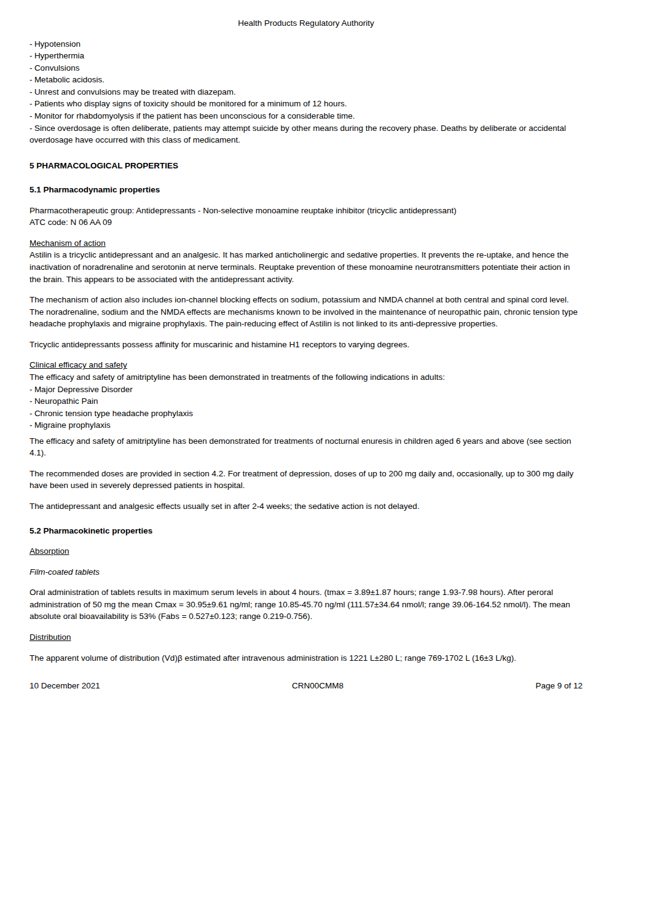Health Products Regulatory Authority
Hypotension
Hyperthermia
Convulsions
Metabolic acidosis.
Unrest and convulsions may be treated with diazepam.
Patients who display signs of toxicity should be monitored for a minimum of 12 hours.
Monitor for rhabdomyolysis if the patient has been unconscious for a considerable time.
Since overdosage is often deliberate, patients may attempt suicide by other means during the recovery phase. Deaths by deliberate or accidental overdosage have occurred with this class of medicament.
5 PHARMACOLOGICAL PROPERTIES
5.1 Pharmacodynamic properties
Pharmacotherapeutic group: Antidepressants - Non-selective monoamine reuptake inhibitor (tricyclic antidepressant)
ATC code: N 06 AA 09
Mechanism of action
Astilin is a tricyclic antidepressant and an analgesic. It has marked anticholinergic and sedative properties. It prevents the re-uptake, and hence the inactivation of noradrenaline and serotonin at nerve terminals. Reuptake prevention of these monoamine neurotransmitters potentiate their action in the brain. This appears to be associated with the antidepressant activity.
The mechanism of action also includes ion-channel blocking effects on sodium, potassium and NMDA channel at both central and spinal cord level. The noradrenaline, sodium and the NMDA effects are mechanisms known to be involved in the maintenance of neuropathic pain, chronic tension type headache prophylaxis and migraine prophylaxis. The pain-reducing effect of Astilin is not linked to its anti-depressive properties.
Tricyclic antidepressants possess affinity for muscarinic and histamine H1 receptors to varying degrees.
Clinical efficacy and safety
The efficacy and safety of amitriptyline has been demonstrated in treatments of the following indications in adults:
Major Depressive Disorder
Neuropathic Pain
Chronic tension type headache prophylaxis
Migraine prophylaxis
The efficacy and safety of amitriptyline has been demonstrated for treatments of nocturnal enuresis in children aged 6 years and above (see section 4.1).
The recommended doses are provided in section 4.2. For treatment of depression, doses of up to 200 mg daily and, occasionally, up to 300 mg daily have been used in severely depressed patients in hospital.
The antidepressant and analgesic effects usually set in after 2-4 weeks; the sedative action is not delayed.
5.2 Pharmacokinetic properties
Absorption
Film-coated tablets
Oral administration of tablets results in maximum serum levels in about 4 hours. (tmax = 3.89±1.87 hours; range 1.93-7.98 hours). After peroral administration of 50 mg the mean Cmax = 30.95±9.61 ng/ml; range 10.85-45.70 ng/ml (111.57±34.64 nmol/l; range 39.06-164.52 nmol/l). The mean absolute oral bioavailability is 53% (Fabs = 0.527±0.123; range 0.219-0.756).
Distribution
The apparent volume of distribution (Vd)β estimated after intravenous administration is 1221 L±280 L; range 769-1702 L (16±3 L/kg).
10 December 2021 CRN00CMM8 Page 9 of 12